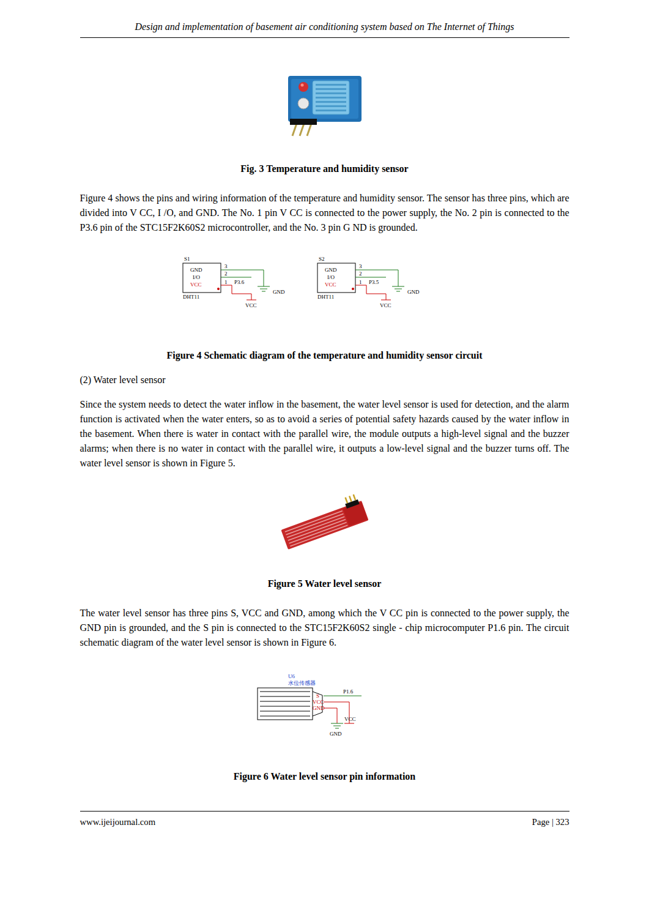Design and implementation of basement air conditioning system based on The Internet of Things
Fig. 3 Temperature and humidity sensor
Figure 4 shows the pins and wiring information of the temperature and humidity sensor. The sensor has three pins, which are divided into V CC, I /O, and GND. The No. 1 pin V CC is connected to the power supply, the No. 2 pin is connected to the P3.6 pin of the STC15F2K60S2 microcontroller, and the No. 3 pin G ND is grounded.
S1 GND I/O VCC DHT11 3 2 1 P3.6 GND VCC S2 GND I/O VCC DHT11 3 2 1 P3.5 GND VCC
Figure 4 Schematic diagram of the temperature and humidity sensor circuit
(2) Water level sensor
Since the system needs to detect the water inflow in the basement, the water level sensor is used for detection, and the alarm function is activated when the water enters, so as to avoid a series of potential safety hazards caused by the water inflow in the basement. When there is water in contact with the parallel wire, the module outputs a high-level signal and the buzzer alarms; when there is no water in contact with the parallel wire, it outputs a low-level signal and the buzzer turns off. The water level sensor is shown in Figure 5.
Figure 5 Water level sensor
The water level sensor has three pins S, VCC and GND, among which the V CC pin is connected to the power supply, the GND pin is grounded, and the S pin is connected to the STC15F2K60S2 single - chip microcomputer P1.6 pin. The circuit schematic diagram of the water level sensor is shown in Figure 6.
U6 水位传感器 S VCC GND P1.6 GND VCC
Figure 6 Water level sensor pin information
www.ijeijournal.com Page | 323